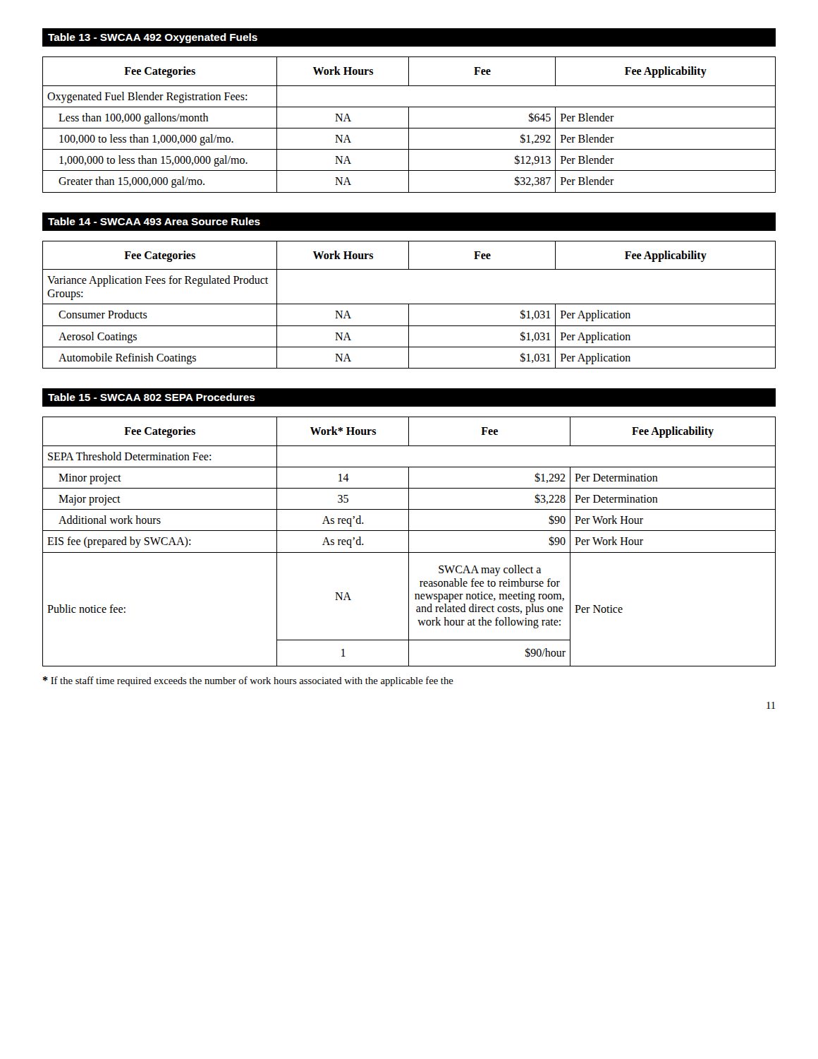Table 13 - SWCAA 492 Oxygenated Fuels
| Fee Categories | Work Hours | Fee | Fee Applicability |
| --- | --- | --- | --- |
| Oxygenated Fuel Blender Registration Fees: | | | |
| Less than 100,000 gallons/month | NA | $645 | Per Blender |
| 100,000 to less than 1,000,000 gal/mo. | NA | $1,292 | Per Blender |
| 1,000,000 to less than 15,000,000 gal/mo. | NA | $12,913 | Per Blender |
| Greater than 15,000,000 gal/mo. | NA | $32,387 | Per Blender |
Table 14 - SWCAA 493 Area Source Rules
| Fee Categories | Work Hours | Fee | Fee Applicability |
| --- | --- | --- | --- |
| Variance Application Fees for Regulated Product Groups: | | | |
| Consumer Products | NA | $1,031 | Per Application |
| Aerosol Coatings | NA | $1,031 | Per Application |
| Automobile Refinish Coatings | NA | $1,031 | Per Application |
Table 15 - SWCAA 802 SEPA Procedures
| Fee Categories | Work* Hours | Fee | Fee Applicability |
| --- | --- | --- | --- |
| SEPA Threshold Determination Fee: | | | |
| Minor project | 14 | $1,292 | Per Determination |
| Major project | 35 | $3,228 | Per Determination |
| Additional work hours | As req’d. | $90 | Per Work Hour |
| EIS fee (prepared by SWCAA): | As req’d. | $90 | Per Work Hour |
| Public notice fee: | NA | SWCAA may collect a reasonable fee to reimburse for newspaper notice, meeting room, and related direct costs, plus one work hour at the following rate: | Per Notice |
| 1 | $90/hour |
* If the staff time required exceeds the number of work hours associated with the applicable fee the
11